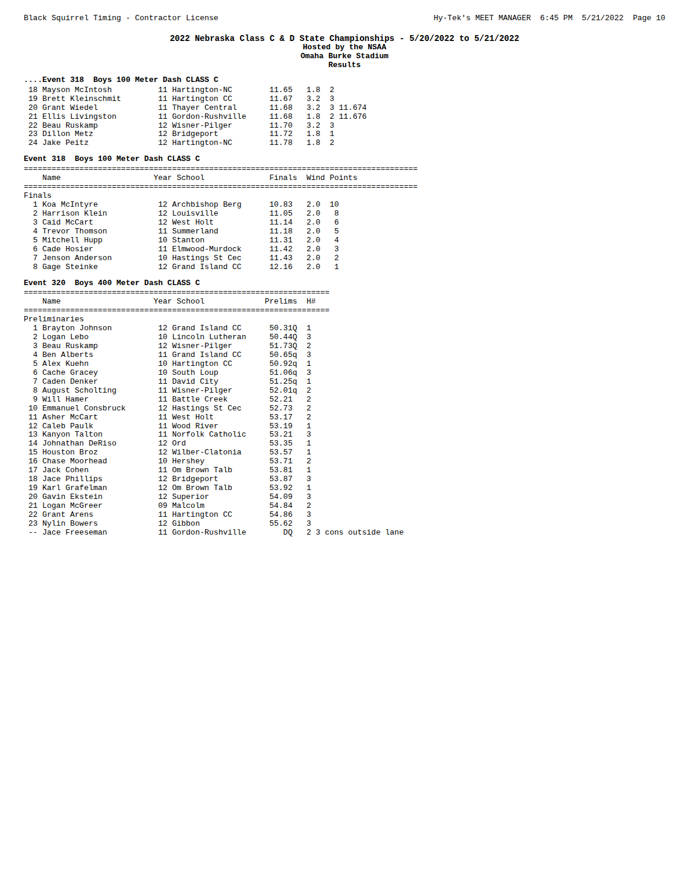Black Squirrel Timing - Contractor License Hy-Tek's MEET MANAGER 6:45 PM 5/21/2022 Page 10
2022 Nebraska Class C & D State Championships - 5/20/2022 to 5/21/2022
Hosted by the NSAA
Omaha Burke Stadium
Results
....Event 318 Boys 100 Meter Dash CLASS C
 18 Mayson McIntosh          11 Hartington-NC        11.65   1.8  2
 19 Brett Kleinschmit        11 Hartington CC        11.67   3.2  3
 20 Grant Wiedel             11 Thayer Central       11.68   3.2  3 11.674
 21 Ellis Livingston         11 Gordon-Rushville     11.68   1.8  2 11.676
 22 Beau Ruskamp             12 Wisner-Pilger        11.70   3.2  3
 23 Dillon Metz              12 Bridgeport           11.72   1.8  1
 24 Jake Peitz               12 Hartington-NC        11.78   1.8  2
Event 318 Boys 100 Meter Dash CLASS C
=====================================================================================
    Name                    Year School              Finals  Wind Points
=====================================================================================
Finals
  1 Koa McIntyre             12 Archbishop Berg      10.83   2.0  10
  2 Harrison Klein           12 Louisville           11.05   2.0   8
  3 Caid McCart              12 West Holt            11.14   2.0   6
  4 Trevor Thomson           11 Summerland           11.18   2.0   5
  5 Mitchell Hupp            10 Stanton              11.31   2.0   4
  6 Cade Hosier              11 Elmwood-Murdock      11.42   2.0   3
  7 Jenson Anderson          10 Hastings St Cec      11.43   2.0   2
  8 Gage Steinke             12 Grand Island CC      12.16   2.0   1
Event 320 Boys 400 Meter Dash CLASS C
==================================================================
    Name                    Year School             Prelims  H#
==================================================================
Preliminaries
  1 Brayton Johnson          12 Grand Island CC      50.31Q  1
  2 Logan Lebo               10 Lincoln Lutheran     50.44Q  3
  3 Beau Ruskamp             12 Wisner-Pilger        51.73Q  2
  4 Ben Alberts              11 Grand Island CC      50.65q  3
  5 Alex Kuehn               10 Hartington CC        50.92q  1
  6 Cache Gracey             10 South Loup           51.06q  3
  7 Caden Denker             11 David City           51.25q  1
  8 August Scholting         11 Wisner-Pilger        52.01q  2
  9 Will Hamer               11 Battle Creek         52.21   2
 10 Emmanuel Consbruck       12 Hastings St Cec      52.73   2
 11 Asher McCart             11 West Holt            53.17   2
 12 Caleb Paulk              11 Wood River           53.19   1
 13 Kanyon Talton            11 Norfolk Catholic     53.21   3
 14 Johnathan DeRiso         12 Ord                  53.35   1
 15 Houston Broz             12 Wilber-Clatonia      53.57   1
 16 Chase Moorhead           10 Hershey              53.71   2
 17 Jack Cohen               11 Om Brown Talb        53.81   1
 18 Jace Phillips            12 Bridgeport           53.87   3
 19 Karl Grafelman           12 Om Brown Talb        53.92   1
 20 Gavin Ekstein            12 Superior             54.09   3
 21 Logan McGreer            09 Malcolm              54.84   2
 22 Grant Arens              11 Hartington CC        54.86   3
 23 Nylin Bowers             12 Gibbon               55.62   3
 -- Jace Freeseman           11 Gordon-Rushville        DQ   2 3 cons outside lane